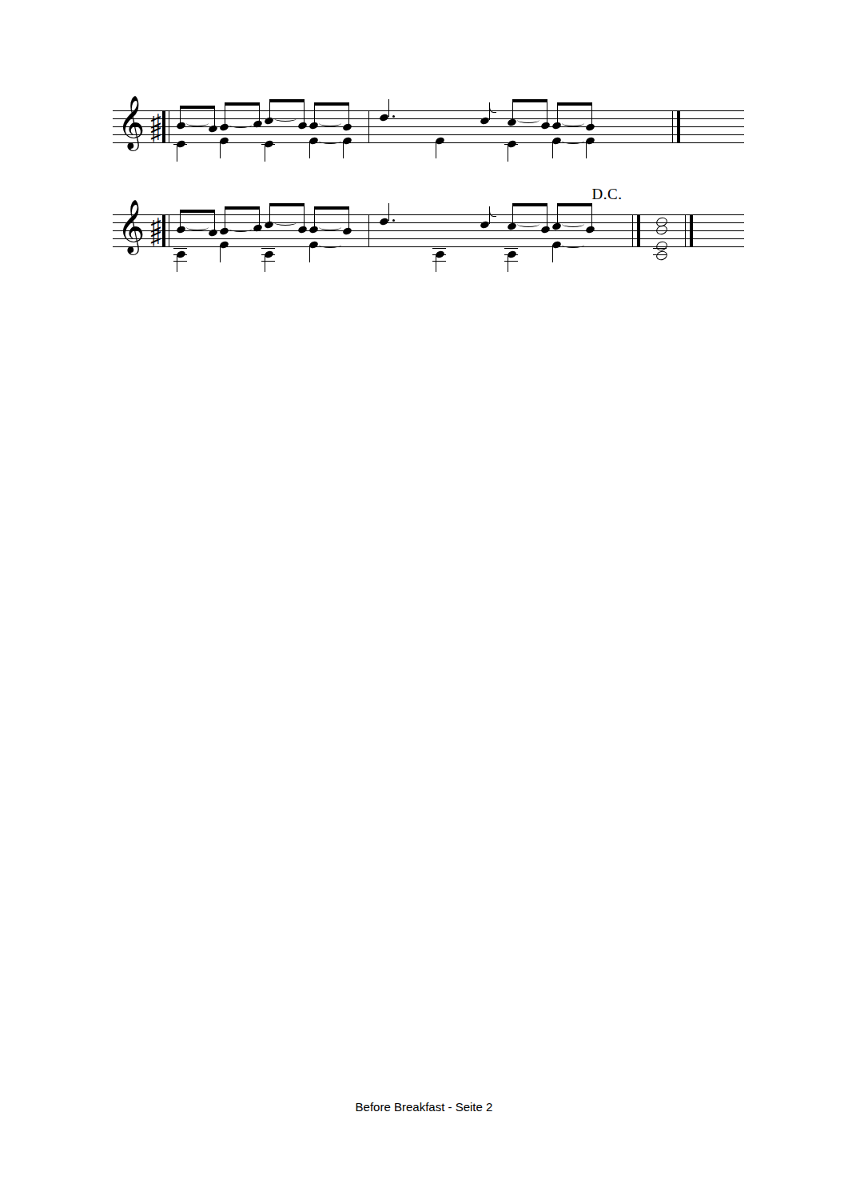𝄞
♯
♯
𝄞
♯
♯
D.C.
Before Breakfast - Seite 2